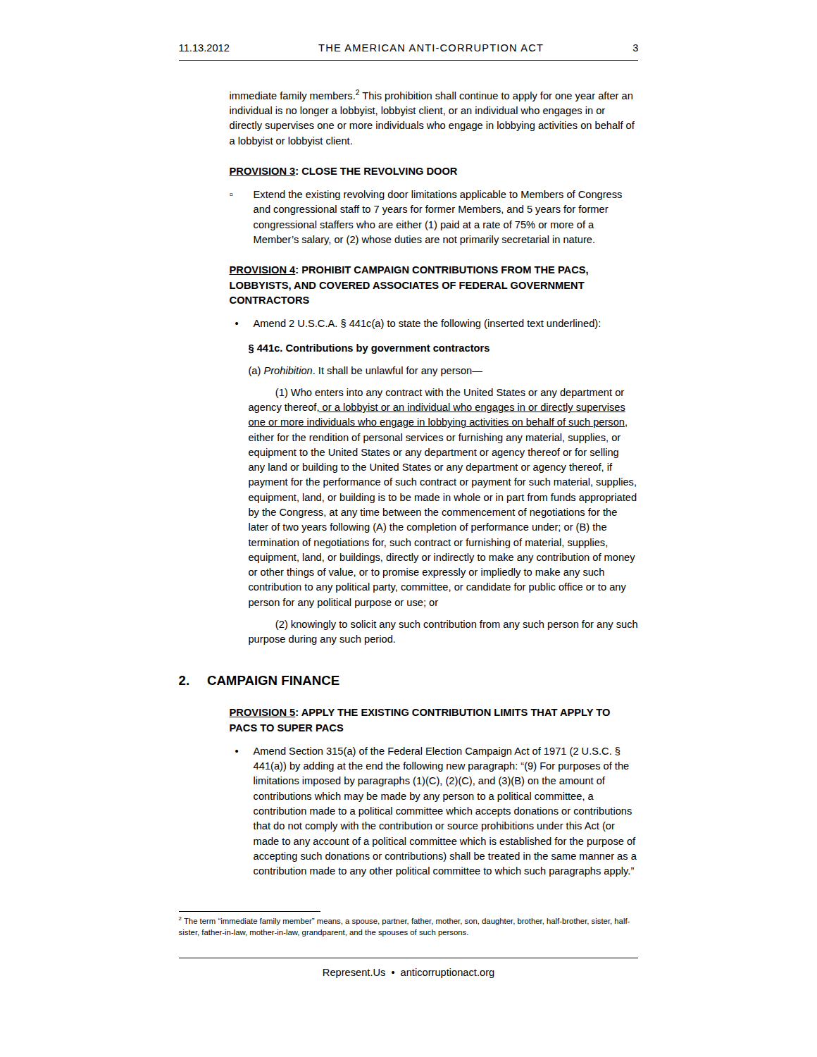11.13.2012
The American Anti-Corruption Act
3
immediate family members.2 This prohibition shall continue to apply for one year after an individual is no longer a lobbyist, lobbyist client, or an individual who engages in or directly supervises one or more individuals who engage in lobbying activities on behalf of a lobbyist or lobbyist client.
PROVISION 3: CLOSE THE REVOLVING DOOR
Extend the existing revolving door limitations applicable to Members of Congress and congressional staff to 7 years for former Members, and 5 years for former congressional staffers who are either (1) paid at a rate of 75% or more of a Member’s salary, or (2) whose duties are not primarily secretarial in nature.
PROVISION 4: PROHIBIT CAMPAIGN CONTRIBUTIONS FROM THE PACS, LOBBYISTS, AND COVERED ASSOCIATES OF FEDERAL GOVERNMENT CONTRACTORS
Amend 2 U.S.C.A. § 441c(a) to state the following (inserted text underlined):
§ 441c. Contributions by government contractors
(a) Prohibition. It shall be unlawful for any person—
(1) Who enters into any contract with the United States or any department or agency thereof, or a lobbyist or an individual who engages in or directly supervises one or more individuals who engage in lobbying activities on behalf of such person, either for the rendition of personal services or furnishing any material, supplies, or equipment to the United States or any department or agency thereof or for selling any land or building to the United States or any department or agency thereof, if payment for the performance of such contract or payment for such material, supplies, equipment, land, or building is to be made in whole or in part from funds appropriated by the Congress, at any time between the commencement of negotiations for the later of two years following (A) the completion of performance under; or (B) the termination of negotiations for, such contract or furnishing of material, supplies, equipment, land, or buildings, directly or indirectly to make any contribution of money or other things of value, or to promise expressly or impliedly to make any such contribution to any political party, committee, or candidate for public office or to any person for any political purpose or use; or
(2) knowingly to solicit any such contribution from any such person for any such purpose during any such period.
2. CAMPAIGN FINANCE
PROVISION 5: APPLY THE EXISTING CONTRIBUTION LIMITS THAT APPLY TO PACS TO SUPER PACS
Amend Section 315(a) of the Federal Election Campaign Act of 1971 (2 U.S.C. § 441(a)) by adding at the end the following new paragraph: “(9) For purposes of the limitations imposed by paragraphs (1)(C), (2)(C), and (3)(B) on the amount of contributions which may be made by any person to a political committee, a contribution made to a political committee which accepts donations or contributions that do not comply with the contribution or source prohibitions under this Act (or made to any account of a political committee which is established for the purpose of accepting such donations or contributions) shall be treated in the same manner as a contribution made to any other political committee to which such paragraphs apply.”
2 The term “immediate family member” means, a spouse, partner, father, mother, son, daughter, brother, half-brother, sister, half-sister, father-in-law, mother-in-law, grandparent, and the spouses of such persons.
Represent.Us•anticorruptionact.org